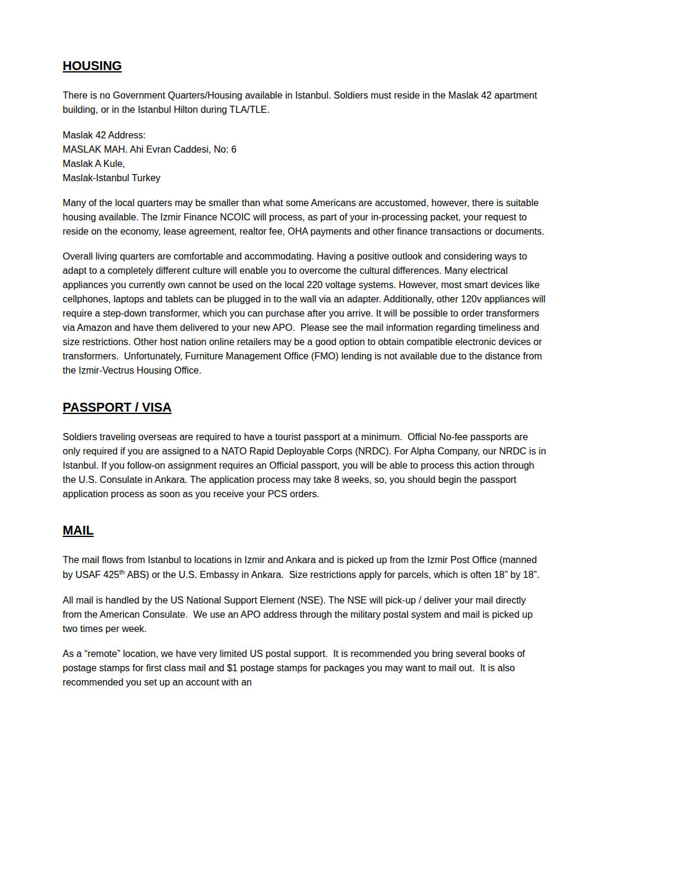HOUSING
There is no Government Quarters/Housing available in Istanbul. Soldiers must reside in the Maslak 42 apartment building, or in the Istanbul Hilton during TLA/TLE.
Maslak 42 Address:
MASLAK MAH. Ahi Evran Caddesi, No: 6
Maslak A Kule,
Maslak-Istanbul Turkey
Many of the local quarters may be smaller than what some Americans are accustomed, however, there is suitable housing available. The Izmir Finance NCOIC will process, as part of your in-processing packet, your request to reside on the economy, lease agreement, realtor fee, OHA payments and other finance transactions or documents.
Overall living quarters are comfortable and accommodating. Having a positive outlook and considering ways to adapt to a completely different culture will enable you to overcome the cultural differences. Many electrical appliances you currently own cannot be used on the local 220 voltage systems. However, most smart devices like cellphones, laptops and tablets can be plugged in to the wall via an adapter. Additionally, other 120v appliances will require a step-down transformer, which you can purchase after you arrive. It will be possible to order transformers via Amazon and have them delivered to your new APO. Please see the mail information regarding timeliness and size restrictions. Other host nation online retailers may be a good option to obtain compatible electronic devices or transformers. Unfortunately, Furniture Management Office (FMO) lending is not available due to the distance from the Izmir-Vectrus Housing Office.
PASSPORT / VISA
Soldiers traveling overseas are required to have a tourist passport at a minimum. Official No-fee passports are only required if you are assigned to a NATO Rapid Deployable Corps (NRDC). For Alpha Company, our NRDC is in Istanbul. If you follow-on assignment requires an Official passport, you will be able to process this action through the U.S. Consulate in Ankara. The application process may take 8 weeks, so, you should begin the passport application process as soon as you receive your PCS orders.
MAIL
The mail flows from Istanbul to locations in Izmir and Ankara and is picked up from the Izmir Post Office (manned by USAF 425th ABS) or the U.S. Embassy in Ankara. Size restrictions apply for parcels, which is often 18” by 18”.
All mail is handled by the US National Support Element (NSE). The NSE will pick-up / deliver your mail directly from the American Consulate. We use an APO address through the military postal system and mail is picked up two times per week.
As a “remote” location, we have very limited US postal support. It is recommended you bring several books of postage stamps for first class mail and $1 postage stamps for packages you may want to mail out. It is also recommended you set up an account with an